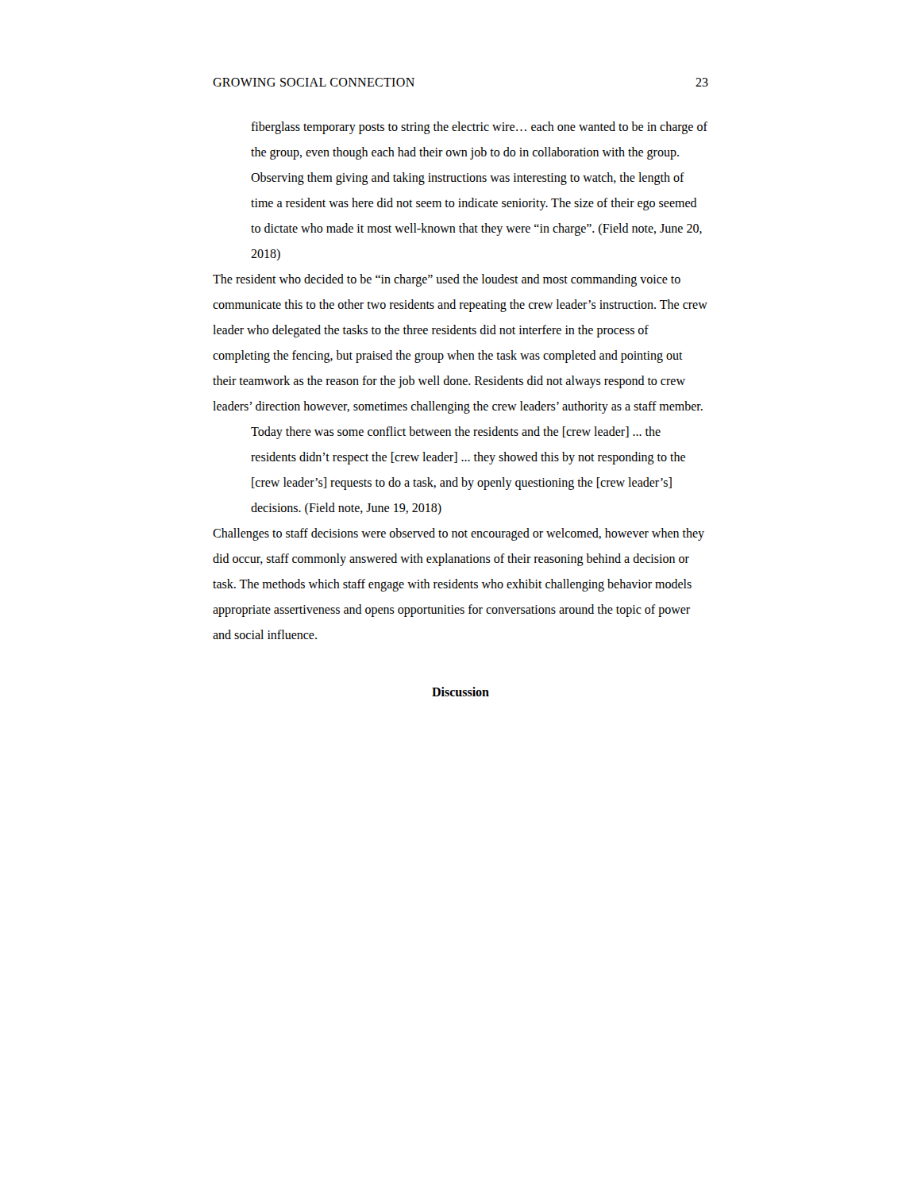Growing Social Connection 23
fiberglass temporary posts to string the electric wire… each one wanted to be in charge of the group, even though each had their own job to do in collaboration with the group. Observing them giving and taking instructions was interesting to watch, the length of time a resident was here did not seem to indicate seniority. The size of their ego seemed to dictate who made it most well-known that they were “in charge”. (Field note, June 20, 2018)
The resident who decided to be “in charge” used the loudest and most commanding voice to communicate this to the other two residents and repeating the crew leader’s instruction. The crew leader who delegated the tasks to the three residents did not interfere in the process of completing the fencing, but praised the group when the task was completed and pointing out their teamwork as the reason for the job well done. Residents did not always respond to crew leaders’ direction however, sometimes challenging the crew leaders’ authority as a staff member.
Today there was some conflict between the residents and the [crew leader] ... the residents didn’t respect the [crew leader] ... they showed this by not responding to the [crew leader’s] requests to do a task, and by openly questioning the [crew leader’s] decisions. (Field note, June 19, 2018)
Challenges to staff decisions were observed to not encouraged or welcomed, however when they did occur, staff commonly answered with explanations of their reasoning behind a decision or task. The methods which staff engage with residents who exhibit challenging behavior models appropriate assertiveness and opens opportunities for conversations around the topic of power and social influence.
Discussion